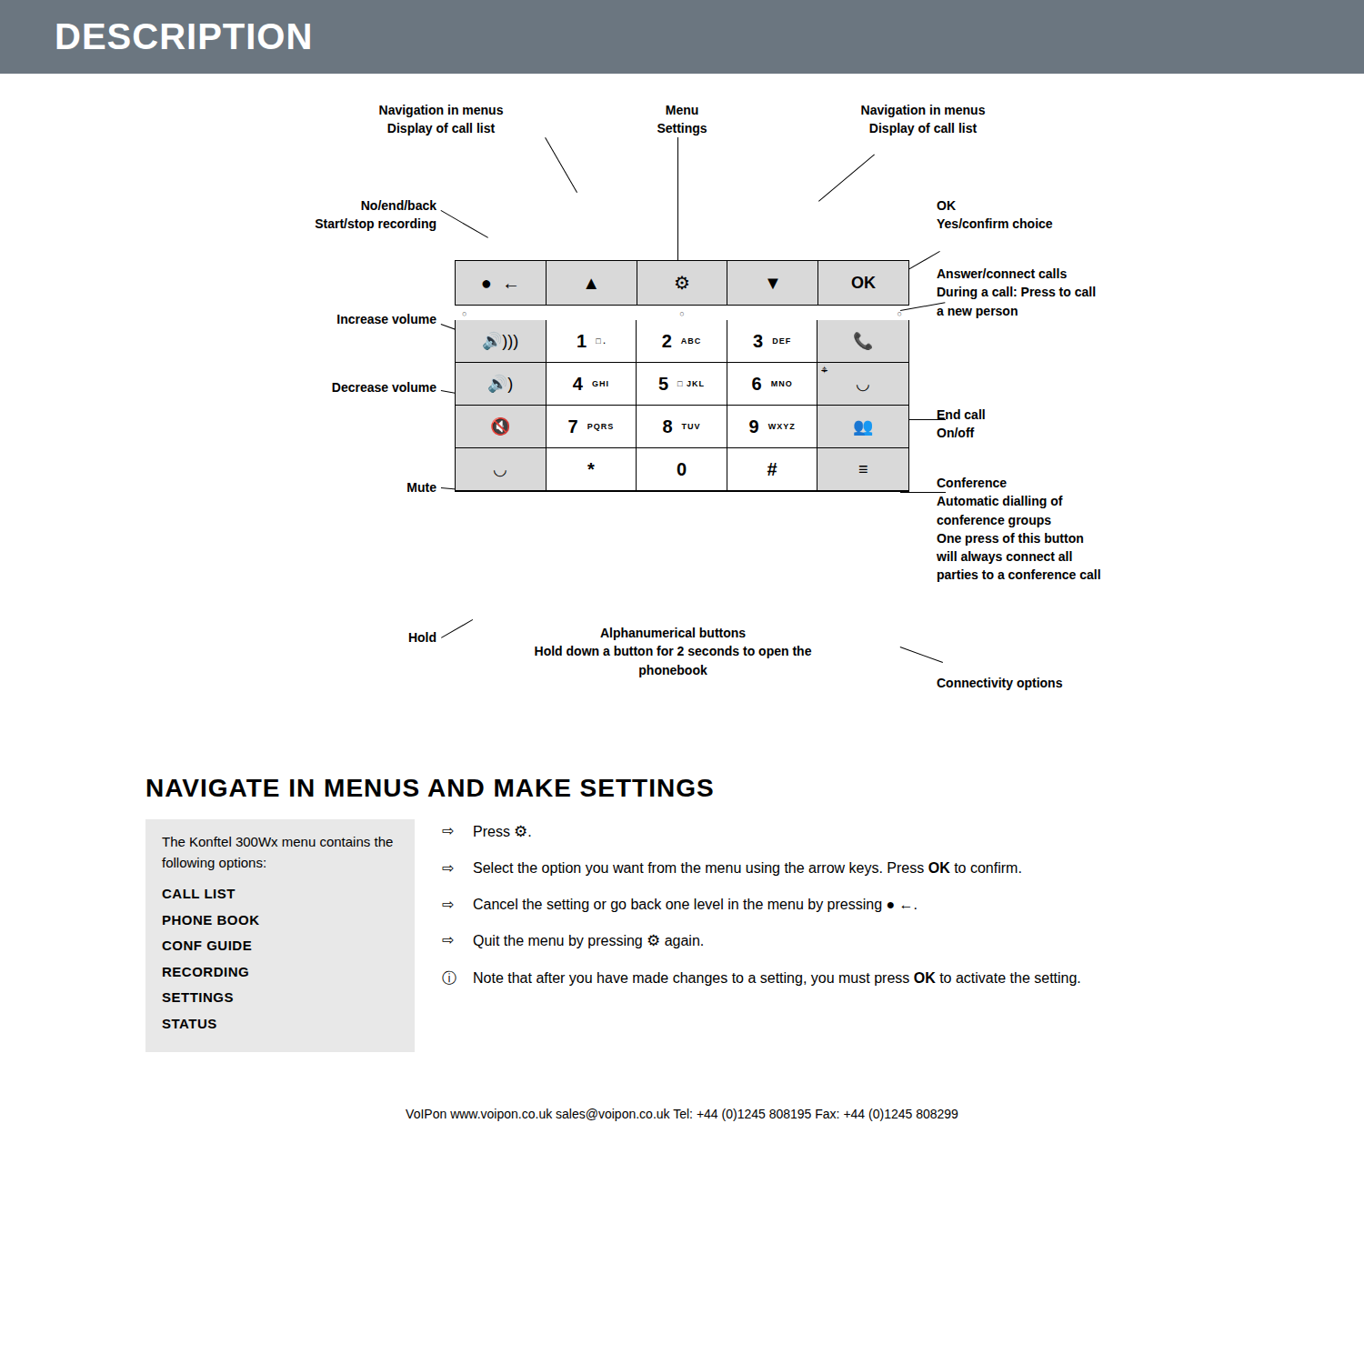DESCRIPTION
Navigation in menus
Display of call list
Menu
Settings
Navigation in menus
Display of call list
No/end/back
Start/stop recording
Increase volume
Decrease volume
Mute
Hold
OK
Yes/confirm choice
Answer/connect calls
During a call: Press to call
a new person
End call
On/off
Conference
Automatic dialling of
conference groups
One press of this button
will always connect all
parties to a conference call
Connectivity options
Alphanumerical buttons
Hold down a button for 2 seconds to open the
phonebook
● ←
▲
⚙
▼
OK
○○○
🔊)))
1□ .
2ABC
3DEF
📞
🔊)
4GHI
5□ JKL
6MNO
⎈◡
🔇
7PQRS
8TUV
9WXYZ
👥
◡
*
0
#
≡
NAVIGATE IN MENUS AND MAKE SETTINGS
The Konftel 300Wx menu contains the following options:
CALL LIST
PHONE BOOK
CONF GUIDE
RECORDING
SETTINGS
STATUS
⇨Press ⚙.
⇨Select the option you want from the menu using the arrow keys. Press OK to confirm.
⇨Cancel the setting or go back one level in the menu by pressing ● ←.
⇨Quit the menu by pressing ⚙ again.
ⓘNote that after you have made changes to a setting, you must press OK to activate the setting.
VoIPon www.voipon.co.uk sales@voipon.co.uk Tel: +44 (0)1245 808195 Fax: +44 (0)1245 808299